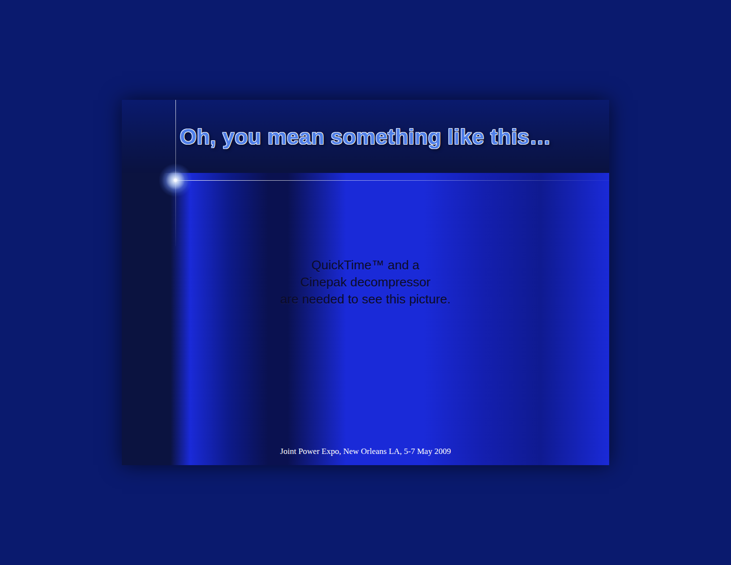Oh, you mean something like this…
QuickTime™ and a
Cinepak decompressor
are needed to see this picture.
Joint Power Expo, New Orleans LA, 5-7 May 2009